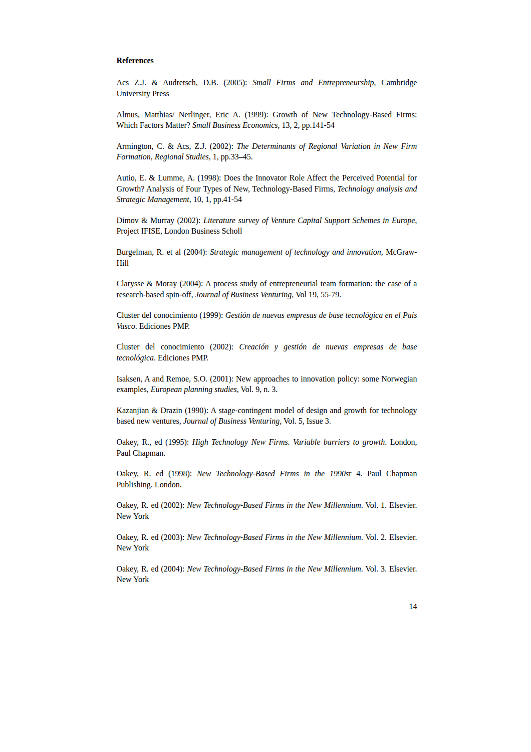References
Acs Z.J. & Audretsch, D.B. (2005): Small Firms and Entrepreneurship, Cambridge University Press
Almus, Matthias/ Nerlinger, Eric A. (1999): Growth of New Technology-Based Firms: Which Factors Matter? Small Business Economics, 13, 2, pp.141-54
Armington, C. & Acs, Z.J. (2002): The Determinants of Regional Variation in New Firm Formation, Regional Studies, 1, pp.33–45.
Autio, E. & Lumme, A. (1998): Does the Innovator Role Affect the Perceived Potential for Growth? Analysis of Four Types of New, Technology-Based Firms, Technology analysis and Strategic Management, 10, 1, pp.41-54
Dimov & Murray (2002): Literature survey of Venture Capital Support Schemes in Europe, Project IFISE, London Business Scholl
Burgelman, R. et al (2004): Strategic management of technology and innovation, McGraw-Hill
Clarysse & Moray (2004): A process study of entrepreneurial team formation: the case of a research-based spin-off, Journal of Business Venturing, Vol 19, 55-79.
Cluster del conocimiento (1999): Gestión de nuevas empresas de base tecnológica en el País Vasco. Ediciones PMP.
Cluster del conocimiento (2002): Creación y gestión de nuevas empresas de base tecnológica. Ediciones PMP.
Isaksen, A and Remoe, S.O. (2001): New approaches to innovation policy: some Norwegian examples, European planning studies, Vol. 9, n. 3.
Kazanjian & Drazin (1990): A stage-contingent model of design and growth for technology based new ventures, Journal of Business Venturing, Vol. 5, Issue 3.
Oakey, R., ed (1995): High Technology New Firms. Variable barriers to growth. London, Paul Chapman.
Oakey, R. ed (1998): New Technology-Based Firms in the 1990sr 4. Paul Chapman Publishing. London.
Oakey, R. ed (2002): New Technology-Based Firms in the New Millennium. Vol. 1. Elsevier. New York
Oakey, R. ed (2003): New Technology-Based Firms in the New Millennium. Vol. 2. Elsevier. New York
Oakey, R. ed (2004): New Technology-Based Firms in the New Millennium. Vol. 3. Elsevier. New York
14